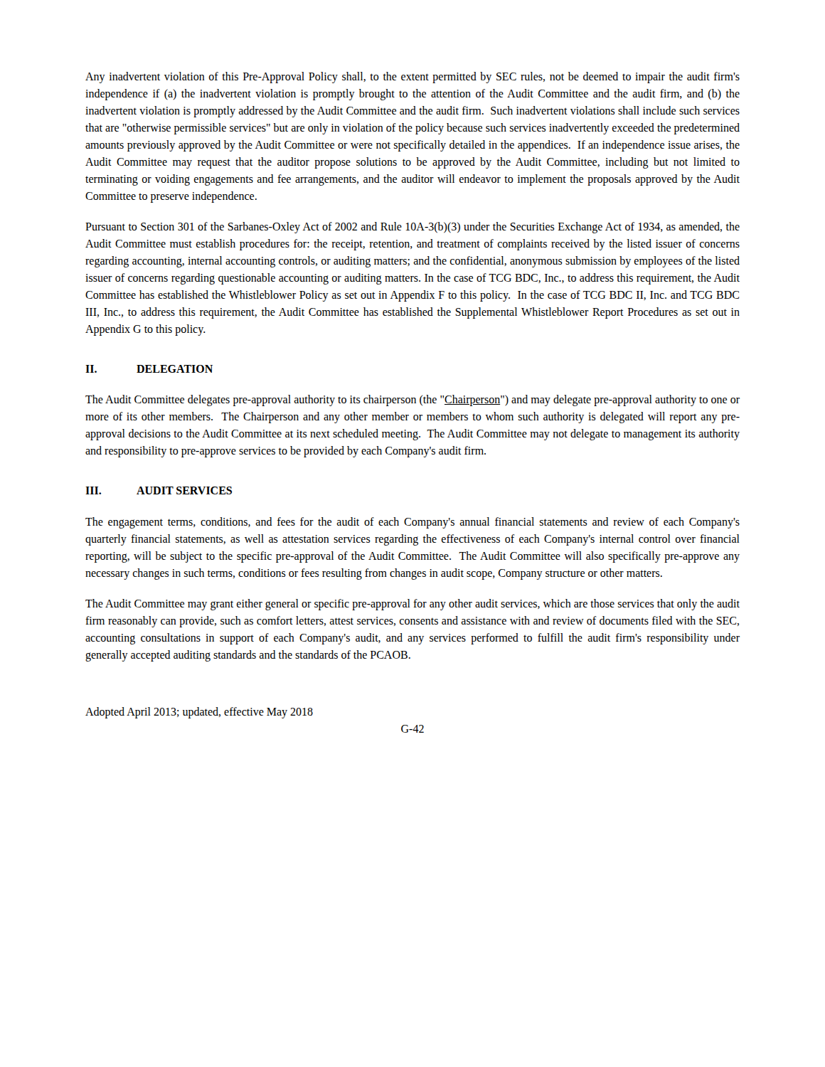Any inadvertent violation of this Pre-Approval Policy shall, to the extent permitted by SEC rules, not be deemed to impair the audit firm's independence if (a) the inadvertent violation is promptly brought to the attention of the Audit Committee and the audit firm, and (b) the inadvertent violation is promptly addressed by the Audit Committee and the audit firm. Such inadvertent violations shall include such services that are "otherwise permissible services" but are only in violation of the policy because such services inadvertently exceeded the predetermined amounts previously approved by the Audit Committee or were not specifically detailed in the appendices. If an independence issue arises, the Audit Committee may request that the auditor propose solutions to be approved by the Audit Committee, including but not limited to terminating or voiding engagements and fee arrangements, and the auditor will endeavor to implement the proposals approved by the Audit Committee to preserve independence.
Pursuant to Section 301 of the Sarbanes-Oxley Act of 2002 and Rule 10A-3(b)(3) under the Securities Exchange Act of 1934, as amended, the Audit Committee must establish procedures for: the receipt, retention, and treatment of complaints received by the listed issuer of concerns regarding accounting, internal accounting controls, or auditing matters; and the confidential, anonymous submission by employees of the listed issuer of concerns regarding questionable accounting or auditing matters. In the case of TCG BDC, Inc., to address this requirement, the Audit Committee has established the Whistleblower Policy as set out in Appendix F to this policy. In the case of TCG BDC II, Inc. and TCG BDC III, Inc., to address this requirement, the Audit Committee has established the Supplemental Whistleblower Report Procedures as set out in Appendix G to this policy.
II. DELEGATION
The Audit Committee delegates pre-approval authority to its chairperson (the "Chairperson") and may delegate pre-approval authority to one or more of its other members. The Chairperson and any other member or members to whom such authority is delegated will report any pre-approval decisions to the Audit Committee at its next scheduled meeting. The Audit Committee may not delegate to management its authority and responsibility to pre-approve services to be provided by each Company's audit firm.
III. AUDIT SERVICES
The engagement terms, conditions, and fees for the audit of each Company's annual financial statements and review of each Company's quarterly financial statements, as well as attestation services regarding the effectiveness of each Company's internal control over financial reporting, will be subject to the specific pre-approval of the Audit Committee. The Audit Committee will also specifically pre-approve any necessary changes in such terms, conditions or fees resulting from changes in audit scope, Company structure or other matters.
The Audit Committee may grant either general or specific pre-approval for any other audit services, which are those services that only the audit firm reasonably can provide, such as comfort letters, attest services, consents and assistance with and review of documents filed with the SEC, accounting consultations in support of each Company's audit, and any services performed to fulfill the audit firm's responsibility under generally accepted auditing standards and the standards of the PCAOB.
Adopted April 2013; updated, effective May 2018
G-42